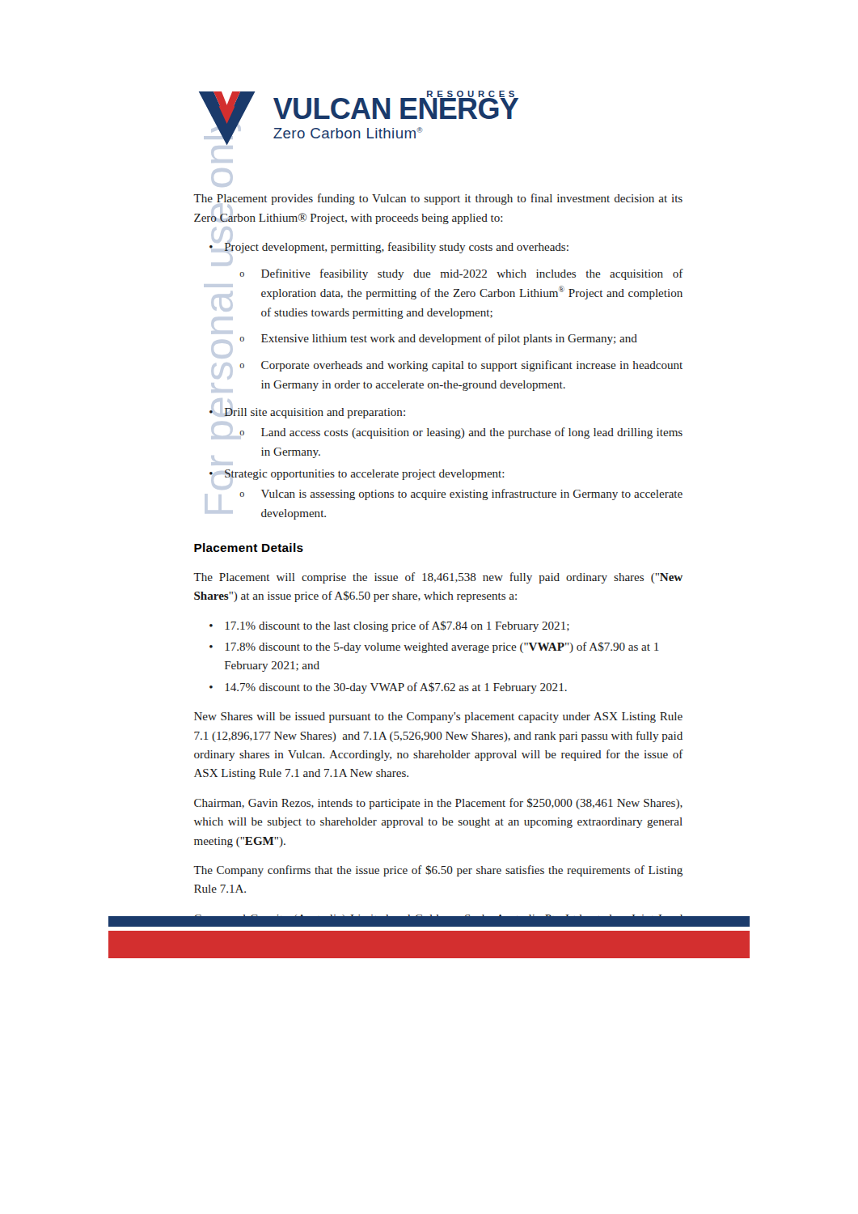For personal use only
RESOURCES
VULCAN ENERGY
Zero Carbon Lithium®
The Placement provides funding to Vulcan to support it through to final investment decision at its Zero Carbon Lithium® Project, with proceeds being applied to:
Project development, permitting, feasibility study costs and overheads:
Definitive feasibility study due mid-2022 which includes the acquisition of exploration data, the permitting of the Zero Carbon Lithium® Project and completion of studies towards permitting and development;
Extensive lithium test work and development of pilot plants in Germany; and
Corporate overheads and working capital to support significant increase in headcount in Germany in order to accelerate on-the-ground development.
Drill site acquisition and preparation:
Land access costs (acquisition or leasing) and the purchase of long lead drilling items in Germany.
Strategic opportunities to accelerate project development:
Vulcan is assessing options to acquire existing infrastructure in Germany to accelerate development.
Placement Details
The Placement will comprise the issue of 18,461,538 new fully paid ordinary shares ("New Shares") at an issue price of A$6.50 per share, which represents a:
17.1% discount to the last closing price of A$7.84 on 1 February 2021;
17.8% discount to the 5-day volume weighted average price ("VWAP") of A$7.90 as at 1 February 2021; and
14.7% discount to the 30-day VWAP of A$7.62 as at 1 February 2021.
New Shares will be issued pursuant to the Company's placement capacity under ASX Listing Rule 7.1 (12,896,177 New Shares) and 7.1A (5,526,900 New Shares), and rank pari passu with fully paid ordinary shares in Vulcan. Accordingly, no shareholder approval will be required for the issue of ASX Listing Rule 7.1 and 7.1A New shares.
Chairman, Gavin Rezos, intends to participate in the Placement for $250,000 (38,461 New Shares), which will be subject to shareholder approval to be sought at an upcoming extraordinary general meeting ("EGM").
The Company confirms that the issue price of $6.50 per share satisfies the requirements of Listing Rule 7.1A.
Canaccord Genuity (Australia) Limited and Goldman Sachs Australia Pty Ltd acted as Joint Lead Managers and Bookrunners to the Placement. EAS Advisors LLC acted as Co-Manager.